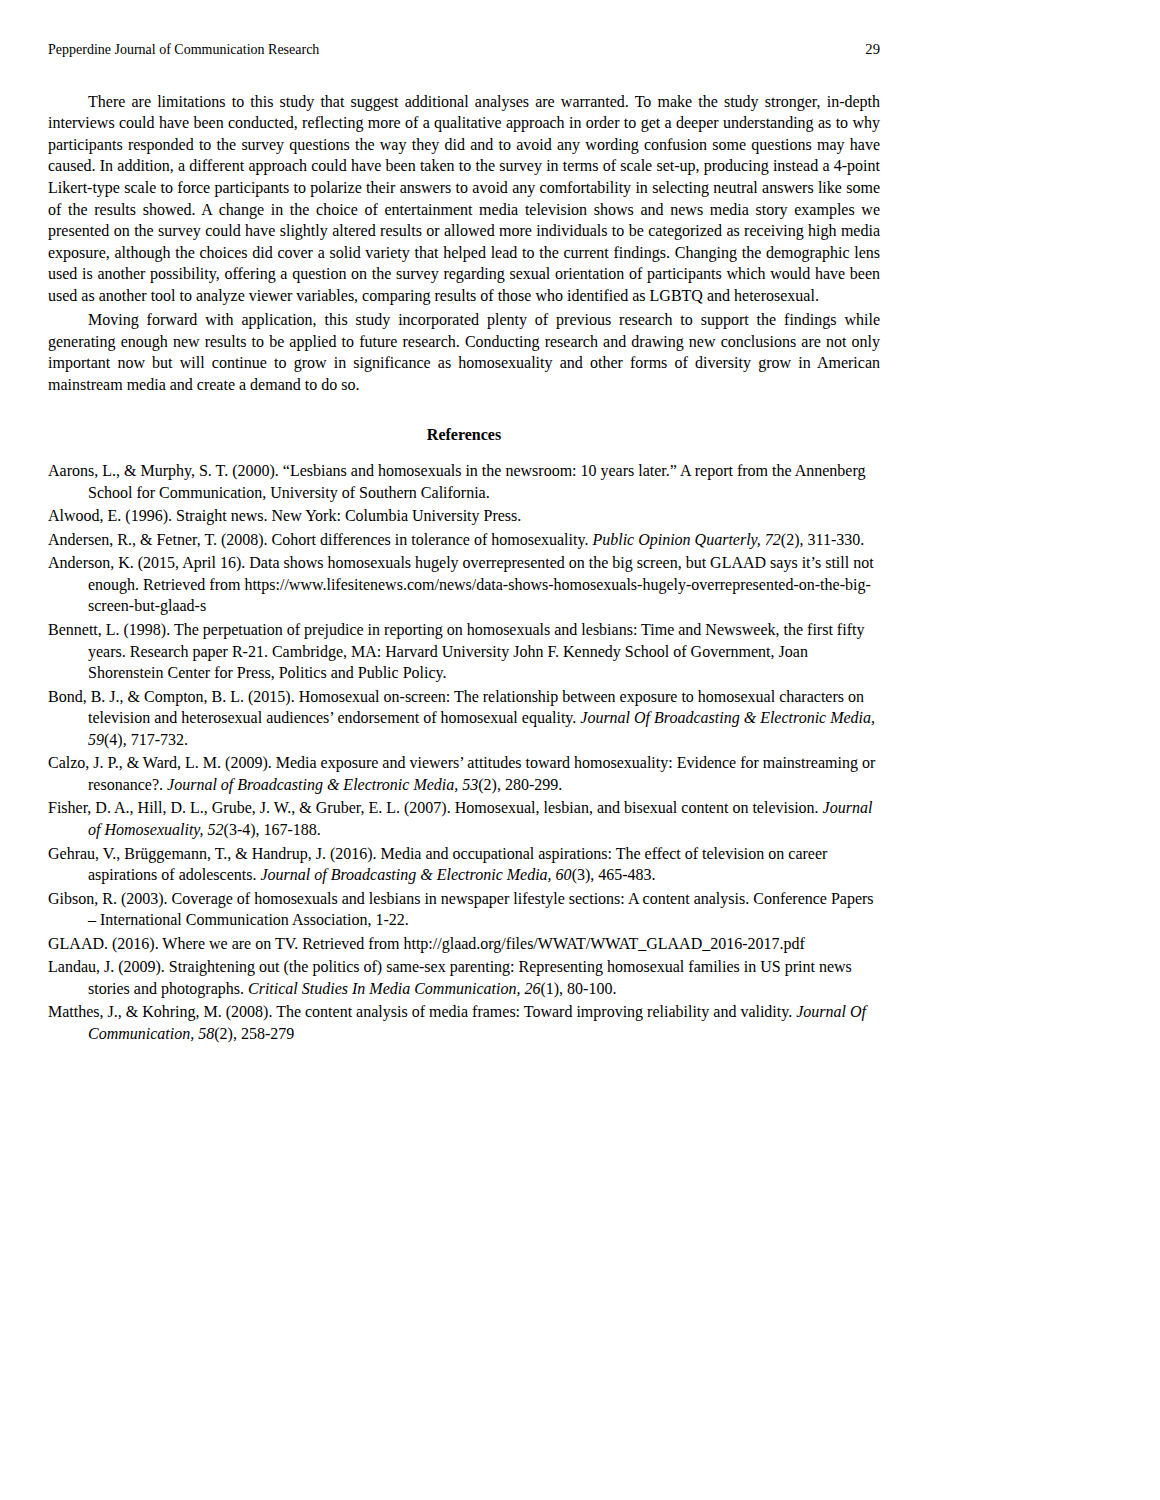Pepperdine Journal of Communication Research 29
There are limitations to this study that suggest additional analyses are warranted. To make the study stronger, in-depth interviews could have been conducted, reflecting more of a qualitative approach in order to get a deeper understanding as to why participants responded to the survey questions the way they did and to avoid any wording confusion some questions may have caused. In addition, a different approach could have been taken to the survey in terms of scale set-up, producing instead a 4-point Likert-type scale to force participants to polarize their answers to avoid any comfortability in selecting neutral answers like some of the results showed. A change in the choice of entertainment media television shows and news media story examples we presented on the survey could have slightly altered results or allowed more individuals to be categorized as receiving high media exposure, although the choices did cover a solid variety that helped lead to the current findings. Changing the demographic lens used is another possibility, offering a question on the survey regarding sexual orientation of participants which would have been used as another tool to analyze viewer variables, comparing results of those who identified as LGBTQ and heterosexual.
Moving forward with application, this study incorporated plenty of previous research to support the findings while generating enough new results to be applied to future research. Conducting research and drawing new conclusions are not only important now but will continue to grow in significance as homosexuality and other forms of diversity grow in American mainstream media and create a demand to do so.
References
Aarons, L., & Murphy, S. T. (2000). “Lesbians and homosexuals in the newsroom: 10 years later.” A report from the Annenberg School for Communication, University of Southern California.
Alwood, E. (1996). Straight news. New York: Columbia University Press.
Andersen, R., & Fetner, T. (2008). Cohort differences in tolerance of homosexuality. Public Opinion Quarterly, 72(2), 311-330.
Anderson, K. (2015, April 16). Data shows homosexuals hugely overrepresented on the big screen, but GLAAD says it’s still not enough. Retrieved from https://www.lifesitenews.com/news/data-shows-homosexuals-hugely-overrepresented-on-the-big-screen-but-glaad-s
Bennett, L. (1998). The perpetuation of prejudice in reporting on homosexuals and lesbians: Time and Newsweek, the first fifty years. Research paper R-21. Cambridge, MA: Harvard University John F. Kennedy School of Government, Joan Shorenstein Center for Press, Politics and Public Policy.
Bond, B. J., & Compton, B. L. (2015). Homosexual on-screen: The relationship between exposure to homosexual characters on television and heterosexual audiences’ endorsement of homosexual equality. Journal Of Broadcasting & Electronic Media, 59(4), 717-732.
Calzo, J. P., & Ward, L. M. (2009). Media exposure and viewers’ attitudes toward homosexuality: Evidence for mainstreaming or resonance?. Journal of Broadcasting & Electronic Media, 53(2), 280-299.
Fisher, D. A., Hill, D. L., Grube, J. W., & Gruber, E. L. (2007). Homosexual, lesbian, and bisexual content on television. Journal of Homosexuality, 52(3-4), 167-188.
Gehrau, V., Brüggemann, T., & Handrup, J. (2016). Media and occupational aspirations: The effect of television on career aspirations of adolescents. Journal of Broadcasting & Electronic Media, 60(3), 465-483.
Gibson, R. (2003). Coverage of homosexuals and lesbians in newspaper lifestyle sections: A content analysis. Conference Papers – International Communication Association, 1-22.
GLAAD. (2016). Where we are on TV. Retrieved from http://glaad.org/files/WWAT/WWAT_GLAAD_2016-2017.pdf
Landau, J. (2009). Straightening out (the politics of) same-sex parenting: Representing homosexual families in US print news stories and photographs. Critical Studies In Media Communication, 26(1), 80-100.
Matthes, J., & Kohring, M. (2008). The content analysis of media frames: Toward improving reliability and validity. Journal Of Communication, 58(2), 258-279